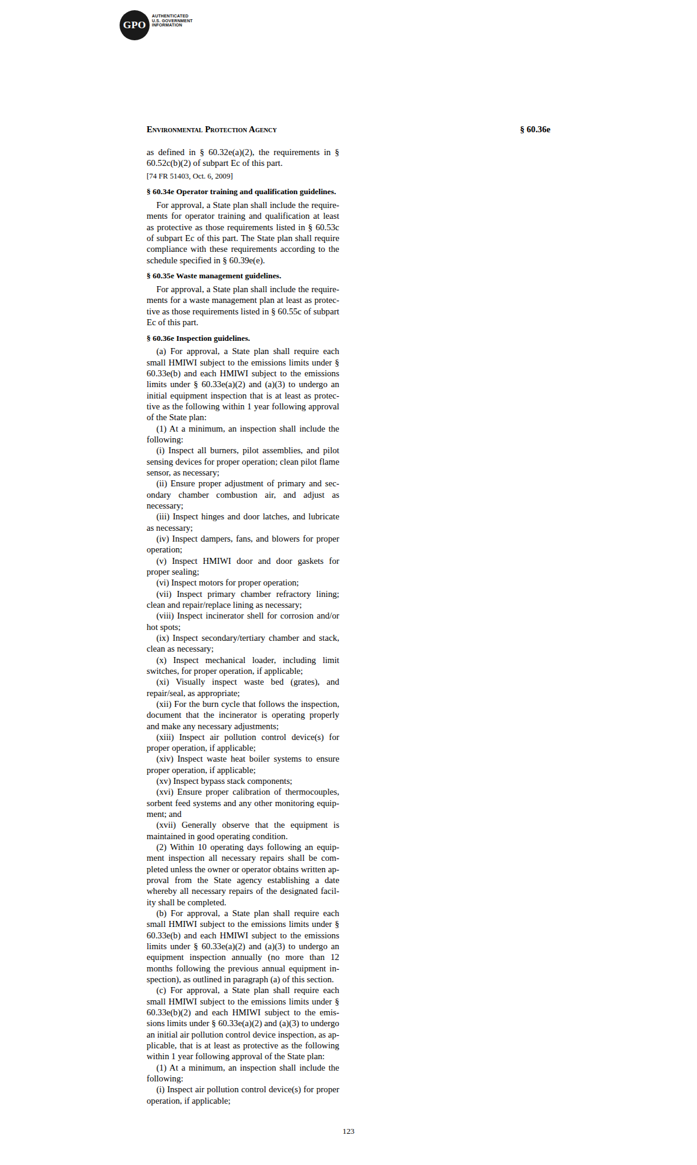GPO
Authenticated
U.S. Government
Information
Environmental Protection Agency § 60.36e
as defined in § 60.32e(a)(2), the requirements in § 60.52c(b)(2) of subpart Ec of this part.
[74 FR 51403, Oct. 6, 2009]
§ 60.34e Operator training and qualification guidelines.
For approval, a State plan shall include the requirements for operator training and qualification at least as protective as those requirements listed in § 60.53c of subpart Ec of this part. The State plan shall require compliance with these requirements according to the schedule specified in § 60.39e(e).
§ 60.35e Waste management guidelines.
For approval, a State plan shall include the requirements for a waste management plan at least as protective as those requirements listed in § 60.55c of subpart Ec of this part.
§ 60.36e Inspection guidelines.
(a) For approval, a State plan shall require each small HMIWI subject to the emissions limits under § 60.33e(b) and each HMIWI subject to the emissions limits under § 60.33e(a)(2) and (a)(3) to undergo an initial equipment inspection that is at least as protective as the following within 1 year following approval of the State plan:
(1) At a minimum, an inspection shall include the following:
(i) Inspect all burners, pilot assemblies, and pilot sensing devices for proper operation; clean pilot flame sensor, as necessary;
(ii) Ensure proper adjustment of primary and secondary chamber combustion air, and adjust as necessary;
(iii) Inspect hinges and door latches, and lubricate as necessary;
(iv) Inspect dampers, fans, and blowers for proper operation;
(v) Inspect HMIWI door and door gaskets for proper sealing;
(vi) Inspect motors for proper operation;
(vii) Inspect primary chamber refractory lining; clean and repair/replace lining as necessary;
(viii) Inspect incinerator shell for corrosion and/or hot spots;
(ix) Inspect secondary/tertiary chamber and stack, clean as necessary;
(x) Inspect mechanical loader, including limit switches, for proper operation, if applicable;
(xi) Visually inspect waste bed (grates), and repair/seal, as appropriate;
(xii) For the burn cycle that follows the inspection, document that the incinerator is operating properly and make any necessary adjustments;
(xiii) Inspect air pollution control device(s) for proper operation, if applicable;
(xiv) Inspect waste heat boiler systems to ensure proper operation, if applicable;
(xv) Inspect bypass stack components;
(xvi) Ensure proper calibration of thermocouples, sorbent feed systems and any other monitoring equipment; and
(xvii) Generally observe that the equipment is maintained in good operating condition.
(2) Within 10 operating days following an equipment inspection all necessary repairs shall be completed unless the owner or operator obtains written approval from the State agency establishing a date whereby all necessary repairs of the designated facility shall be completed.
(b) For approval, a State plan shall require each small HMIWI subject to the emissions limits under § 60.33e(b) and each HMIWI subject to the emissions limits under § 60.33e(a)(2) and (a)(3) to undergo an equipment inspection annually (no more than 12 months following the previous annual equipment inspection), as outlined in paragraph (a) of this section.
(c) For approval, a State plan shall require each small HMIWI subject to the emissions limits under § 60.33e(b)(2) and each HMIWI subject to the emissions limits under § 60.33e(a)(2) and (a)(3) to undergo an initial air pollution control device inspection, as applicable, that is at least as protective as the following within 1 year following approval of the State plan:
(1) At a minimum, an inspection shall include the following:
(i) Inspect air pollution control device(s) for proper operation, if applicable;
123